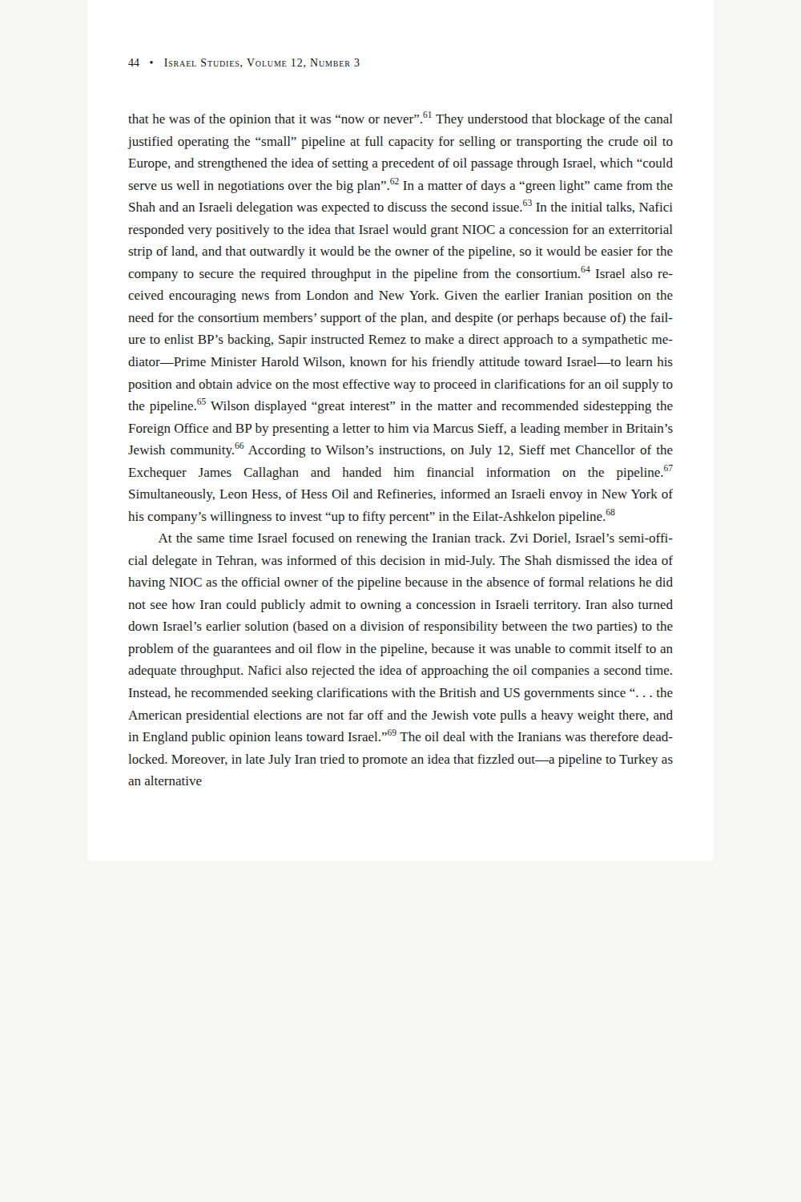44•Israel Studies, Volume 12, Number 3
that he was of the opinion that it was “now or never”.61 They understood that blockage of the canal justified operating the “small” pipeline at full capacity for selling or transporting the crude oil to Europe, and strengthened the idea of setting a precedent of oil passage through Israel, which “could serve us well in negotiations over the big plan”.62 In a matter of days a “green light” came from the Shah and an Israeli delegation was expected to discuss the second issue.63 In the initial talks, Nafici responded very positively to the idea that Israel would grant NIOC a concession for an exterritorial strip of land, and that outwardly it would be the owner of the pipeline, so it would be easier for the company to secure the required throughput in the pipeline from the consortium.64 Israel also received encouraging news from London and New York. Given the earlier Iranian position on the need for the consortium members’ support of the plan, and despite (or perhaps because of) the failure to enlist BP’s backing, Sapir instructed Remez to make a direct approach to a sympathetic mediator—Prime Minister Harold Wilson, known for his friendly attitude toward Israel—to learn his position and obtain advice on the most effective way to proceed in clarifications for an oil supply to the pipeline.65 Wilson displayed “great interest” in the matter and recommended sidestepping the Foreign Office and BP by presenting a letter to him via Marcus Sieff, a leading member in Britain’s Jewish community.66 According to Wilson’s instructions, on July 12, Sieff met Chancellor of the Exchequer James Callaghan and handed him financial information on the pipeline.67 Simultaneously, Leon Hess, of Hess Oil and Refineries, informed an Israeli envoy in New York of his company’s willingness to invest “up to fifty percent” in the Eilat-Ashkelon pipeline.68
At the same time Israel focused on renewing the Iranian track. Zvi Doriel, Israel’s semi-official delegate in Tehran, was informed of this decision in mid-July. The Shah dismissed the idea of having NIOC as the official owner of the pipeline because in the absence of formal relations he did not see how Iran could publicly admit to owning a concession in Israeli territory. Iran also turned down Israel’s earlier solution (based on a division of responsibility between the two parties) to the problem of the guarantees and oil flow in the pipeline, because it was unable to commit itself to an adequate throughput. Nafici also rejected the idea of approaching the oil companies a second time. Instead, he recommended seeking clarifications with the British and US governments since “. . . the American presidential elections are not far off and the Jewish vote pulls a heavy weight there, and in England public opinion leans toward Israel.”69 The oil deal with the Iranians was therefore deadlocked. Moreover, in late July Iran tried to promote an idea that fizzled out—a pipeline to Turkey as an alternative